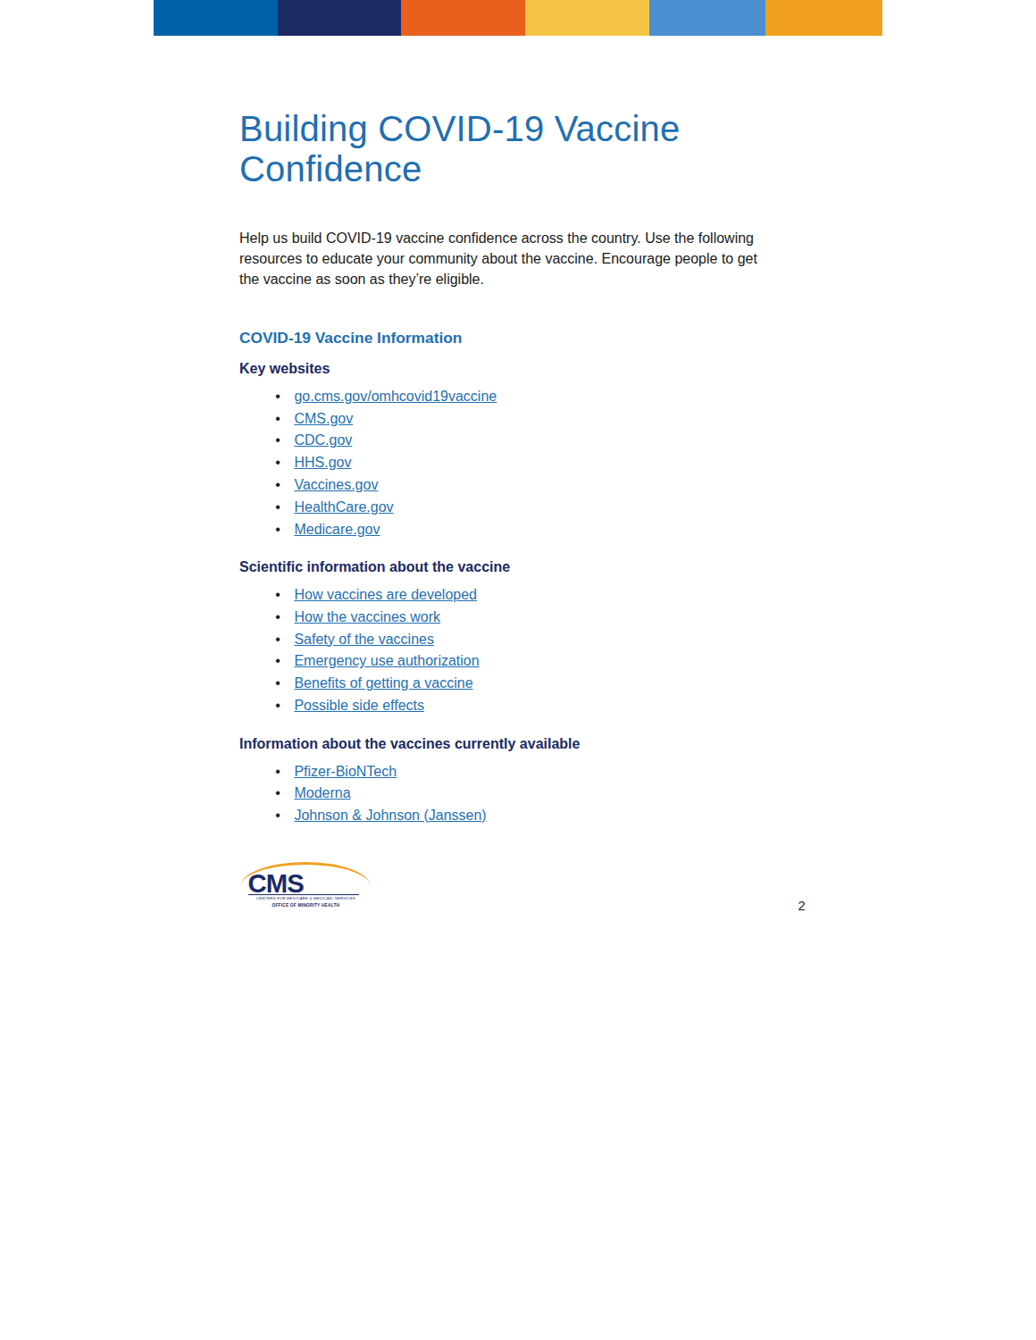Building COVID-19 Vaccine Confidence
Help us build COVID-19 vaccine confidence across the country. Use the following resources to educate your community about the vaccine. Encourage people to get the vaccine as soon as they’re eligible.
COVID-19 Vaccine Information
Key websites
go.cms.gov/omhcovid19vaccine
CMS.gov
CDC.gov
HHS.gov
Vaccines.gov
HealthCare.gov
Medicare.gov
Scientific information about the vaccine
How vaccines are developed
How the vaccines work
Safety of the vaccines
Emergency use authorization
Benefits of getting a vaccine
Possible side effects
Information about the vaccines currently available
Pfizer-BioNTech
Moderna
Johnson & Johnson (Janssen)
CMS
CENTERS FOR MEDICARE & MEDICAID SERVICES
OFFICE OF MINORITY HEALTH
2